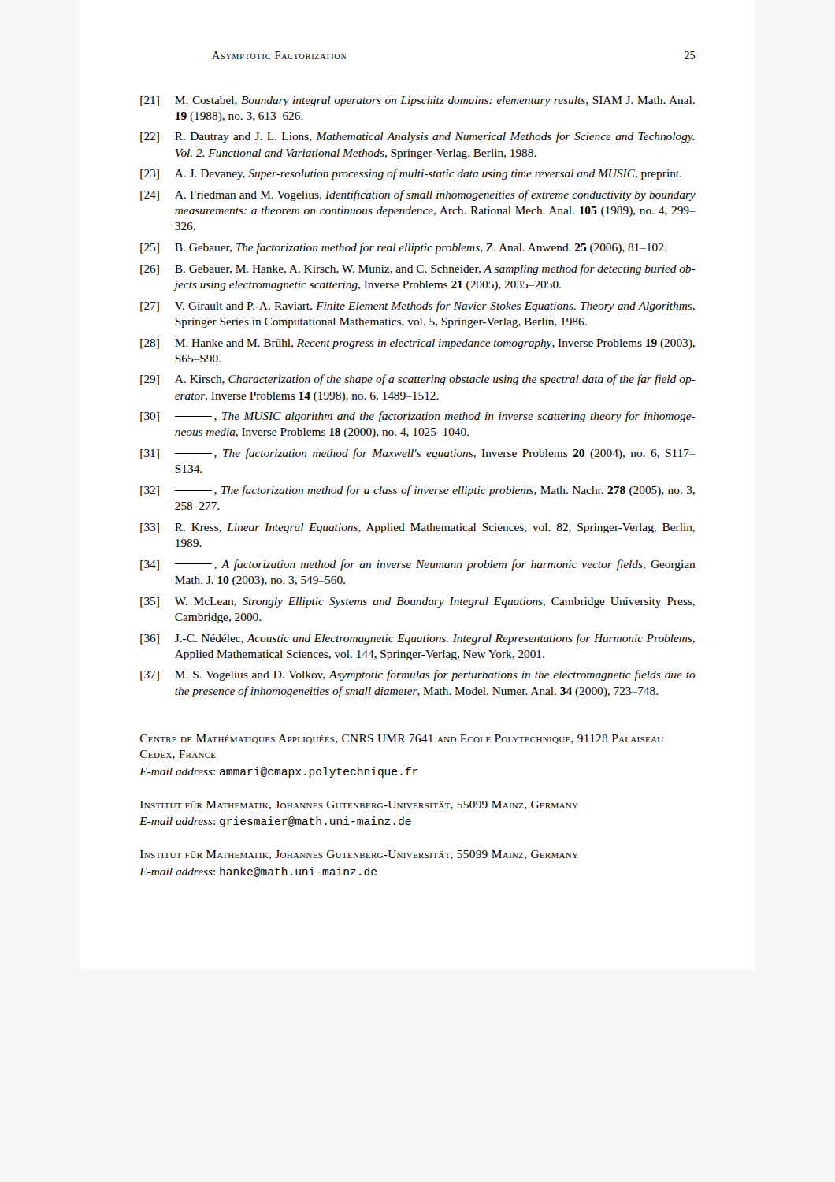Asymptotic Factorization 25
[21] M. Costabel, Boundary integral operators on Lipschitz domains: elementary results, SIAM J. Math. Anal. 19 (1988), no. 3, 613–626.
[22] R. Dautray and J. L. Lions, Mathematical Analysis and Numerical Methods for Science and Technology. Vol. 2. Functional and Variational Methods, Springer-Verlag, Berlin, 1988.
[23] A. J. Devaney, Super-resolution processing of multi-static data using time reversal and MUSIC, preprint.
[24] A. Friedman and M. Vogelius, Identification of small inhomogeneities of extreme conductivity by boundary measurements: a theorem on continuous dependence, Arch. Rational Mech. Anal. 105 (1989), no. 4, 299–326.
[25] B. Gebauer, The factorization method for real elliptic problems, Z. Anal. Anwend. 25 (2006), 81–102.
[26] B. Gebauer, M. Hanke, A. Kirsch, W. Muniz, and C. Schneider, A sampling method for detecting buried objects using electromagnetic scattering, Inverse Problems 21 (2005), 2035–2050.
[27] V. Girault and P.-A. Raviart, Finite Element Methods for Navier-Stokes Equations. Theory and Algorithms, Springer Series in Computational Mathematics, vol. 5, Springer-Verlag, Berlin, 1986.
[28] M. Hanke and M. Brühl, Recent progress in electrical impedance tomography, Inverse Problems 19 (2003), S65–S90.
[29] A. Kirsch, Characterization of the shape of a scattering obstacle using the spectral data of the far field operator, Inverse Problems 14 (1998), no. 6, 1489–1512.
[30] , The MUSIC algorithm and the factorization method in inverse scattering theory for inhomogeneous media, Inverse Problems 18 (2000), no. 4, 1025–1040.
[31] , The factorization method for Maxwell's equations, Inverse Problems 20 (2004), no. 6, S117–S134.
[32] , The factorization method for a class of inverse elliptic problems, Math. Nachr. 278 (2005), no. 3, 258–277.
[33] R. Kress, Linear Integral Equations, Applied Mathematical Sciences, vol. 82, Springer-Verlag, Berlin, 1989.
[34] , A factorization method for an inverse Neumann problem for harmonic vector fields, Georgian Math. J. 10 (2003), no. 3, 549–560.
[35] W. McLean, Strongly Elliptic Systems and Boundary Integral Equations, Cambridge University Press, Cambridge, 2000.
[36] J.-C. Nédélec, Acoustic and Electromagnetic Equations. Integral Representations for Harmonic Problems, Applied Mathematical Sciences, vol. 144, Springer-Verlag, New York, 2001.
[37] M. S. Vogelius and D. Volkov, Asymptotic formulas for perturbations in the electromagnetic fields due to the presence of inhomogeneities of small diameter, Math. Model. Numer. Anal. 34 (2000), 723–748.
Centre de Mathématiques Appliquées, CNRS UMR 7641 and Ecole Polytechnique, 91128 Palaiseau Cedex, France
E-mail address: ammari@cmapx.polytechnique.fr
Institut für Mathematik, Johannes Gutenberg-Universität, 55099 Mainz, Germany
E-mail address: griesmaier@math.uni-mainz.de
Institut für Mathematik, Johannes Gutenberg-Universität, 55099 Mainz, Germany
E-mail address: hanke@math.uni-mainz.de